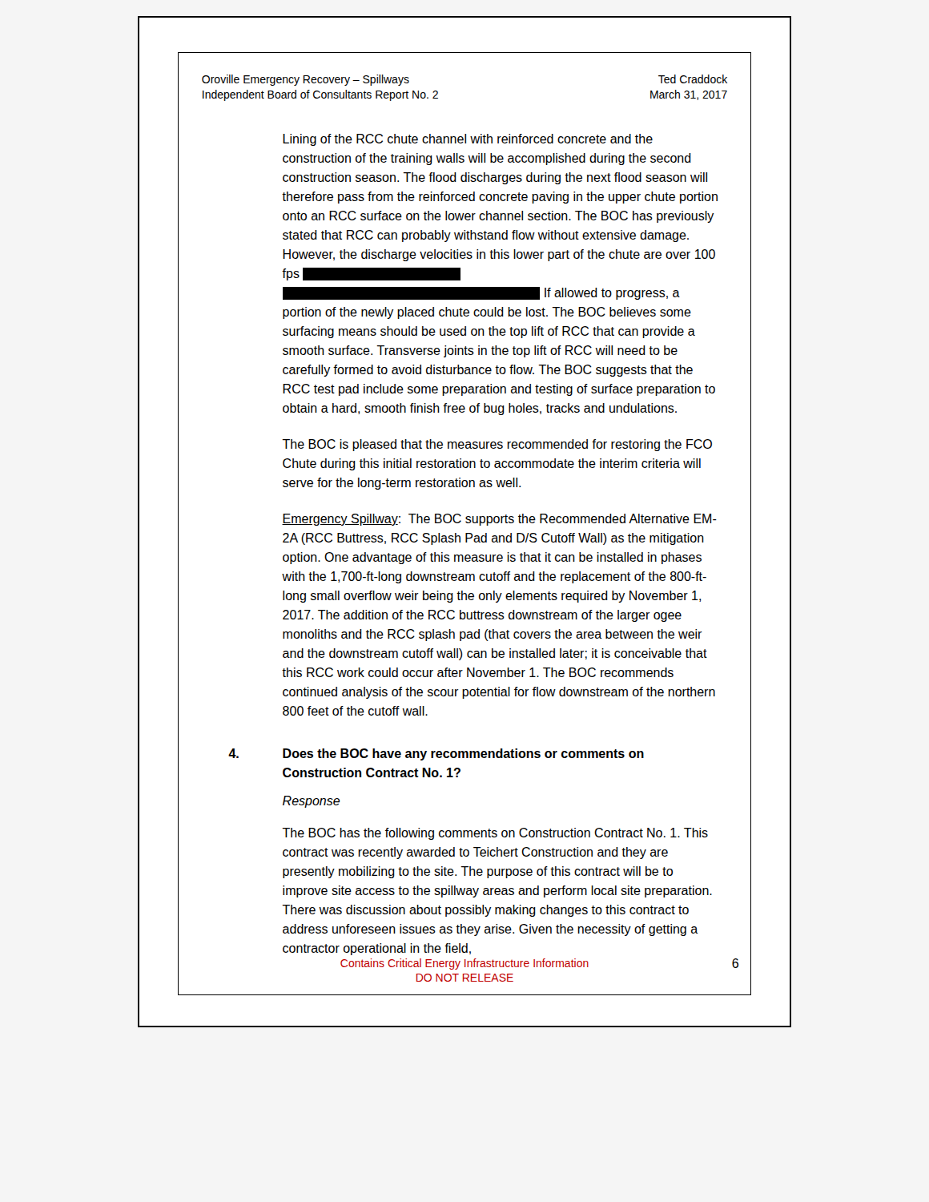Oroville Emergency Recovery – Spillways
Ted Craddock
Independent Board of Consultants Report No. 2
March 31, 2017
Lining of the RCC chute channel with reinforced concrete and the construction of the training walls will be accomplished during the second construction season. The flood discharges during the next flood season will therefore pass from the reinforced concrete paving in the upper chute portion onto an RCC surface on the lower channel section. The BOC has previously stated that RCC can probably withstand flow without extensive damage. However, the discharge velocities in this lower part of the chute are over 100 fps If allowed to progress, a portion of the newly placed chute could be lost. The BOC believes some surfacing means should be used on the top lift of RCC that can provide a smooth surface. Transverse joints in the top lift of RCC will need to be carefully formed to avoid disturbance to flow. The BOC suggests that the RCC test pad include some preparation and testing of surface preparation to obtain a hard, smooth finish free of bug holes, tracks and undulations.
The BOC is pleased that the measures recommended for restoring the FCO Chute during this initial restoration to accommodate the interim criteria will serve for the long-term restoration as well.
Emergency Spillway: The BOC supports the Recommended Alternative EM-2A (RCC Buttress, RCC Splash Pad and D/S Cutoff Wall) as the mitigation option. One advantage of this measure is that it can be installed in phases with the 1,700-ft-long downstream cutoff and the replacement of the 800-ft-long small overflow weir being the only elements required by November 1, 2017. The addition of the RCC buttress downstream of the larger ogee monoliths and the RCC splash pad (that covers the area between the weir and the downstream cutoff wall) can be installed later; it is conceivable that this RCC work could occur after November 1. The BOC recommends continued analysis of the scour potential for flow downstream of the northern 800 feet of the cutoff wall.
4.
Does the BOC have any recommendations or comments on Construction Contract No. 1?
Response
The BOC has the following comments on Construction Contract No. 1. This contract was recently awarded to Teichert Construction and they are presently mobilizing to the site. The purpose of this contract will be to improve site access to the spillway areas and perform local site preparation. There was discussion about possibly making changes to this contract to address unforeseen issues as they arise. Given the necessity of getting a contractor operational in the field,
Contains Critical Energy Infrastructure Information
DO NOT RELEASE
6